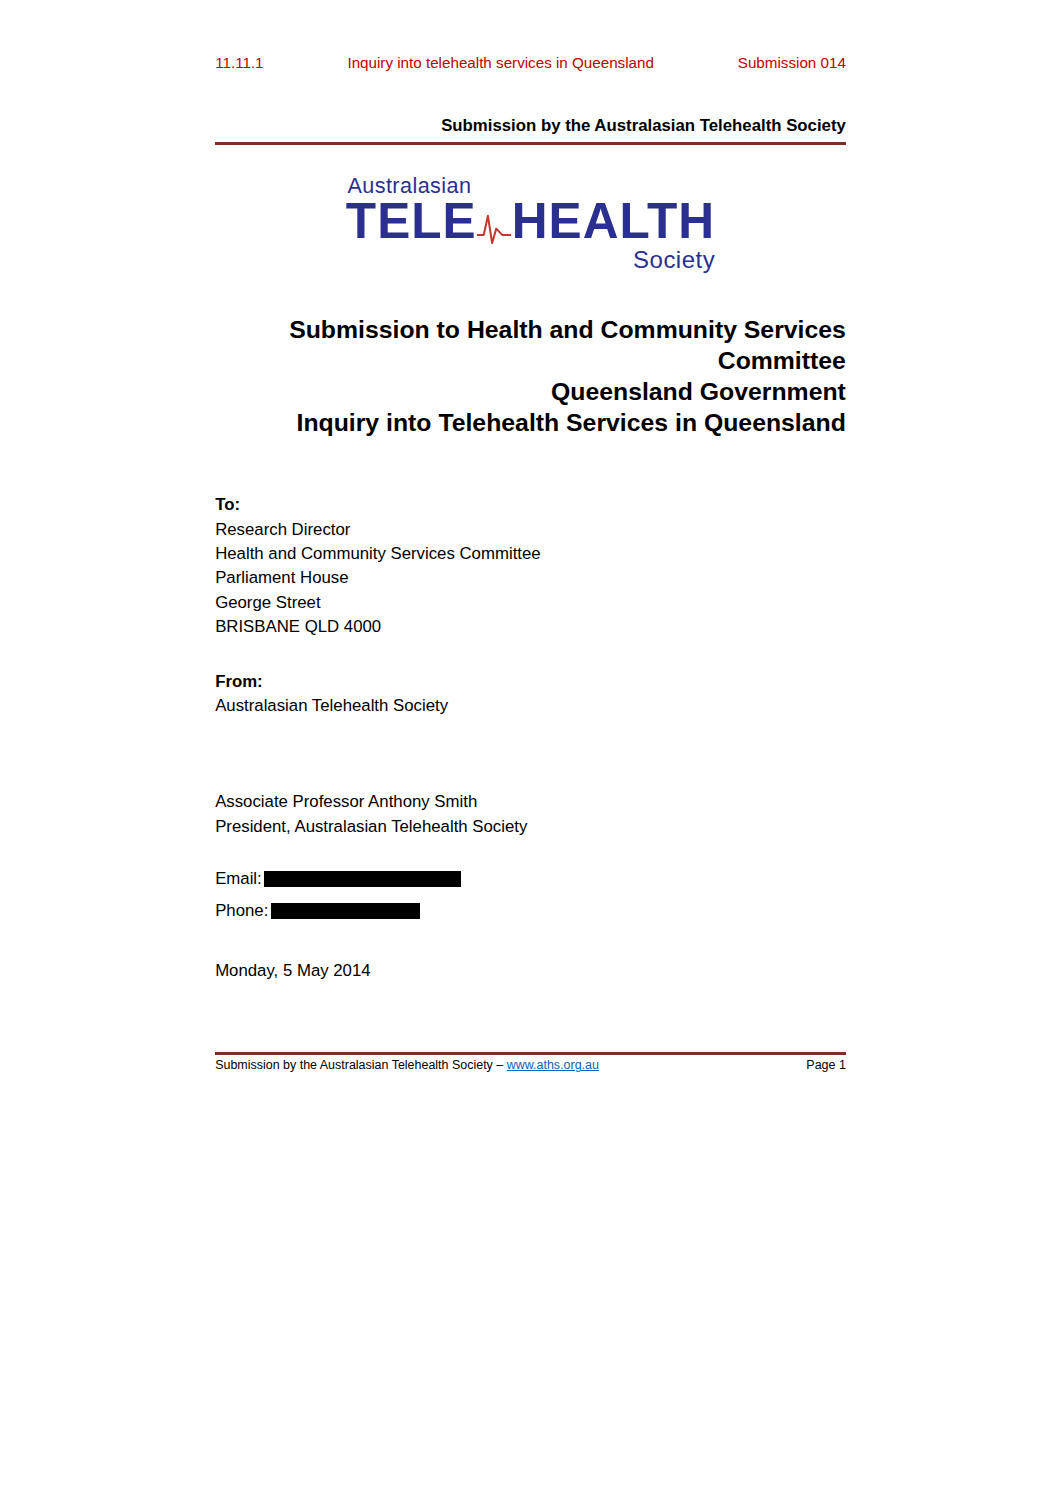11.11.1 Inquiry into telehealth services in Queensland Submission 014
Submission by the Australasian Telehealth Society
Australasian
TELE HEALTH
Society
Submission to Health and Community Services Committee
Queensland Government
Inquiry into Telehealth Services in Queensland
To:
Research Director
Health and Community Services Committee
Parliament House
George Street
BRISBANE QLD 4000
From:
Australasian Telehealth Society
Associate Professor Anthony Smith
President, Australasian Telehealth Society
Email:
Phone:
Monday, 5 May 2014
Submission by the Australasian Telehealth Society – www.aths.org.au Page 1